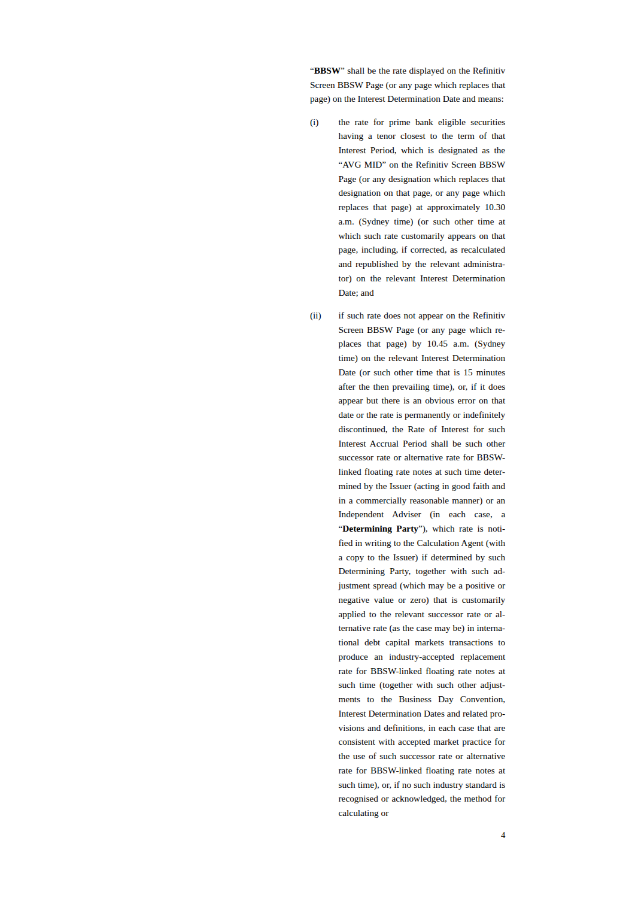“BBSW” shall be the rate displayed on the Refinitiv Screen BBSW Page (or any page which replaces that page) on the Interest Determination Date and means:
(i)
the rate for prime bank eligible securities having a tenor closest to the term of that Interest Period, which is designated as the “AVG MID” on the Refinitiv Screen BBSW Page (or any designation which replaces that designation on that page, or any page which replaces that page) at approximately 10.30 a.m. (Sydney time) (or such other time at which such rate customarily appears on that page, including, if corrected, as recalculated and republished by the relevant administrator) on the relevant Interest Determination Date; and
(ii)
if such rate does not appear on the Refinitiv Screen BBSW Page (or any page which replaces that page) by 10.45 a.m. (Sydney time) on the relevant Interest Determination Date (or such other time that is 15 minutes after the then prevailing time), or, if it does appear but there is an obvious error on that date or the rate is permanently or indefinitely discontinued, the Rate of Interest for such Interest Accrual Period shall be such other successor rate or alternative rate for BBSW-linked floating rate notes at such time determined by the Issuer (acting in good faith and in a commercially reasonable manner) or an Independent Adviser (in each case, a “Determining Party”), which rate is notified in writing to the Calculation Agent (with a copy to the Issuer) if determined by such Determining Party, together with such adjustment spread (which may be a positive or negative value or zero) that is customarily applied to the relevant successor rate or alternative rate (as the case may be) in international debt capital markets transactions to produce an industry-accepted replacement rate for BBSW-linked floating rate notes at such time (together with such other adjustments to the Business Day Convention, Interest Determination Dates and related provisions and definitions, in each case that are consistent with accepted market practice for the use of such successor rate or alternative rate for BBSW-linked floating rate notes at such time), or, if no such industry standard is recognised or acknowledged, the method for calculating or
4